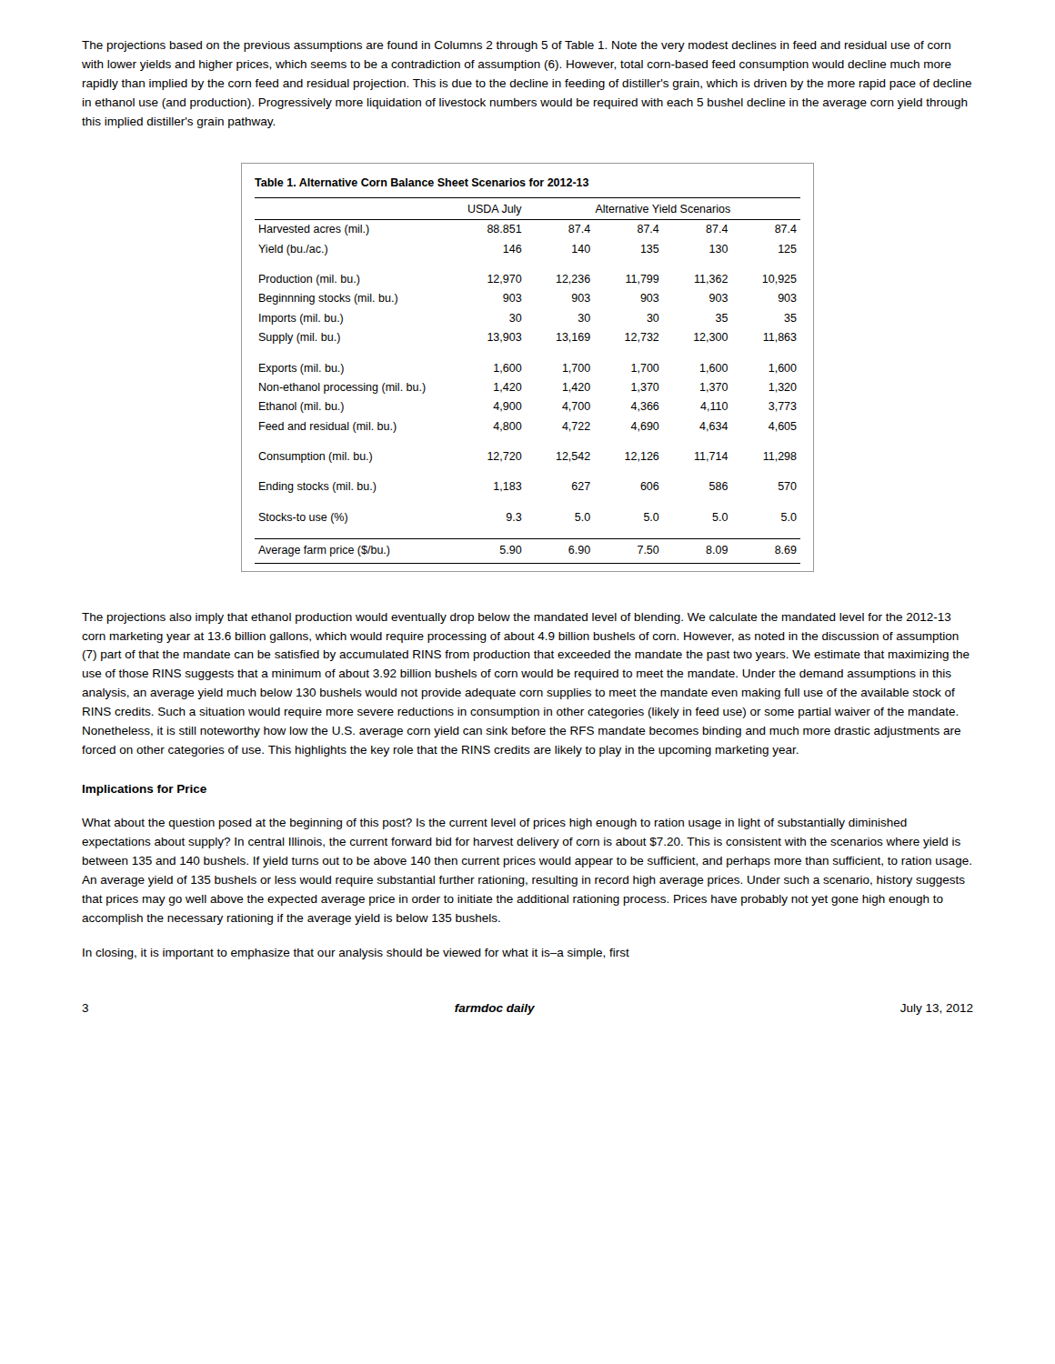The projections based on the previous assumptions are found in Columns 2 through 5 of Table 1. Note the very modest declines in feed and residual use of corn with lower yields and higher prices, which seems to be a contradiction of assumption (6). However, total corn-based feed consumption would decline much more rapidly than implied by the corn feed and residual projection. This is due to the decline in feeding of distiller's grain, which is driven by the more rapid pace of decline in ethanol use (and production). Progressively more liquidation of livestock numbers would be required with each 5 bushel decline in the average corn yield through this implied distiller's grain pathway.
Table 1. Alternative Corn Balance Sheet Scenarios for 2012-13
| | USDA July | Alternative Yield Scenarios |
| --- | --- | --- |
| Harvested acres (mil.) | 88.851 | 87.4 | 87.4 | 87.4 | 87.4 |
| Yield (bu./ac.) | 146 | 140 | 135 | 130 | 125 |
| Production (mil. bu.) | 12,970 | 12,236 | 11,799 | 11,362 | 10,925 |
| Beginnning stocks (mil. bu.) | 903 | 903 | 903 | 903 | 903 |
| Imports (mil. bu.) | 30 | 30 | 30 | 35 | 35 |
| Supply (mil. bu.) | 13,903 | 13,169 | 12,732 | 12,300 | 11,863 |
| Exports (mil. bu.) | 1,600 | 1,700 | 1,700 | 1,600 | 1,600 |
| Non-ethanol processing (mil. bu.) | 1,420 | 1,420 | 1,370 | 1,370 | 1,320 |
| Ethanol (mil. bu.) | 4,900 | 4,700 | 4,366 | 4,110 | 3,773 |
| Feed and residual (mil. bu.) | 4,800 | 4,722 | 4,690 | 4,634 | 4,605 |
| Consumption (mil. bu.) | 12,720 | 12,542 | 12,126 | 11,714 | 11,298 |
| Ending stocks (mil. bu.) | 1,183 | 627 | 606 | 586 | 570 |
| Stocks-to use (%) | 9.3 | 5.0 | 5.0 | 5.0 | 5.0 |
| Average farm price ($/bu.) | 5.90 | 6.90 | 7.50 | 8.09 | 8.69 |
The projections also imply that ethanol production would eventually drop below the mandated level of blending. We calculate the mandated level for the 2012-13 corn marketing year at 13.6 billion gallons, which would require processing of about 4.9 billion bushels of corn. However, as noted in the discussion of assumption (7) part of that the mandate can be satisfied by accumulated RINS from production that exceeded the mandate the past two years. We estimate that maximizing the use of those RINS suggests that a minimum of about 3.92 billion bushels of corn would be required to meet the mandate. Under the demand assumptions in this analysis, an average yield much below 130 bushels would not provide adequate corn supplies to meet the mandate even making full use of the available stock of RINS credits. Such a situation would require more severe reductions in consumption in other categories (likely in feed use) or some partial waiver of the mandate. Nonetheless, it is still noteworthy how low the U.S. average corn yield can sink before the RFS mandate becomes binding and much more drastic adjustments are forced on other categories of use. This highlights the key role that the RINS credits are likely to play in the upcoming marketing year.
Implications for Price
What about the question posed at the beginning of this post? Is the current level of prices high enough to ration usage in light of substantially diminished expectations about supply? In central Illinois, the current forward bid for harvest delivery of corn is about $7.20. This is consistent with the scenarios where yield is between 135 and 140 bushels. If yield turns out to be above 140 then current prices would appear to be sufficient, and perhaps more than sufficient, to ration usage. An average yield of 135 bushels or less would require substantial further rationing, resulting in record high average prices. Under such a scenario, history suggests that prices may go well above the expected average price in order to initiate the additional rationing process. Prices have probably not yet gone high enough to accomplish the necessary rationing if the average yield is below 135 bushels.
In closing, it is important to emphasize that our analysis should be viewed for what it is–a simple, first
3 farmdoc daily July 13, 2012